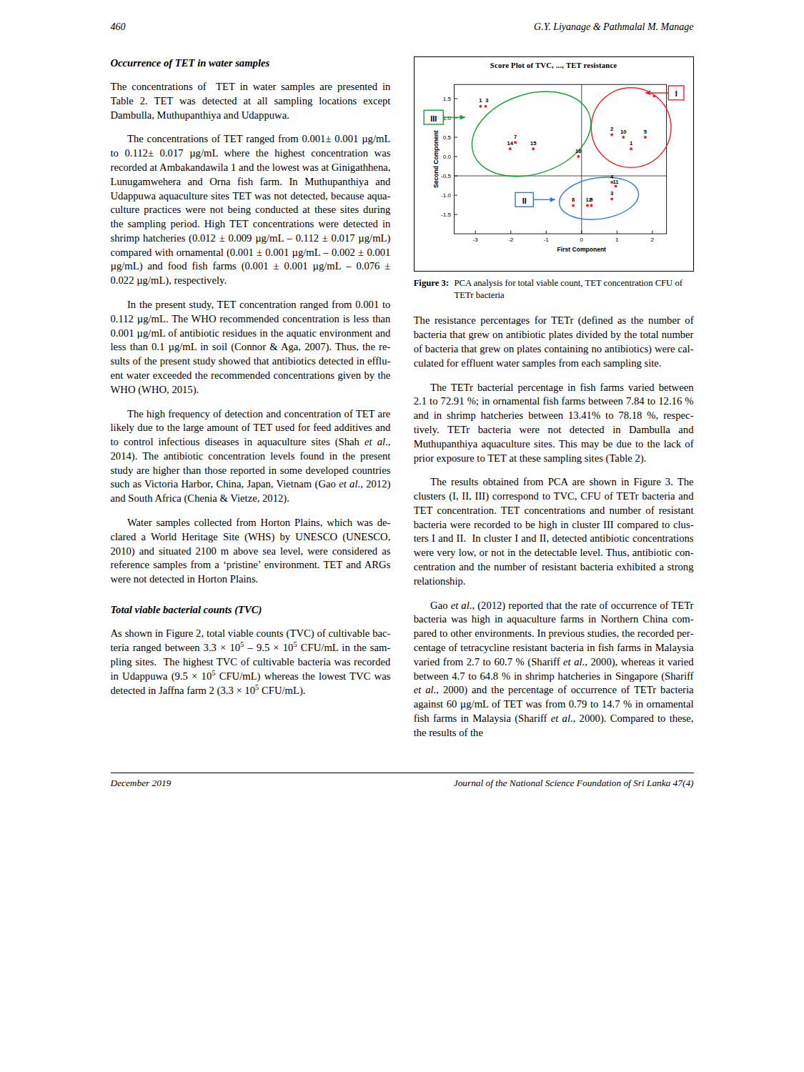460
G.Y. Liyanage & Pathmalal M. Manage
Occurrence of TET in water samples
The concentrations of TET in water samples are presented in Table 2. TET was detected at all sampling locations except Dambulla, Muthupanthiya and Udappuwa.
The concentrations of TET ranged from 0.001± 0.001 µg/mL to 0.112± 0.017 µg/mL where the highest concentration was recorded at Ambakandawila 1 and the lowest was at Ginigathhena, Lunugamwehera and Orna fish farm. In Muthupanthiya and Udappuwa aquaculture sites TET was not detected, because aquaculture practices were not being conducted at these sites during the sampling period. High TET concentrations were detected in shrimp hatcheries (0.012 ± 0.009 µg/mL – 0.112 ± 0.017 µg/mL) compared with ornamental (0.001 ± 0.001 µg/mL – 0.002 ± 0.001 µg/mL) and food fish farms (0.001 ± 0.001 µg/mL – 0.076 ± 0.022 µg/mL), respectively.
In the present study, TET concentration ranged from 0.001 to 0.112 µg/mL. The WHO recommended concentration is less than 0.001 µg/mL of antibiotic residues in the aquatic environment and less than 0.1 µg/mL in soil (Connor & Aga, 2007). Thus, the results of the present study showed that antibiotics detected in effluent water exceeded the recommended concentrations given by the WHO (WHO, 2015).
The high frequency of detection and concentration of TET are likely due to the large amount of TET used for feed additives and to control infectious diseases in aquaculture sites (Shah et al., 2014). The antibiotic concentration levels found in the present study are higher than those reported in some developed countries such as Victoria Harbor, China, Japan, Vietnam (Gao et al., 2012) and South Africa (Chenia & Vietze, 2012).
Water samples collected from Horton Plains, which was declared a World Heritage Site (WHS) by UNESCO (UNESCO, 2010) and situated 2100 m above sea level, were considered as reference samples from a ‘pristine’ environment. TET and ARGs were not detected in Horton Plains.
Total viable bacterial counts (TVC)
As shown in Figure 2, total viable counts (TVC) of cultivable bacteria ranged between 3.3 × 105 – 9.5 × 105 CFU/mL in the sampling sites. The highest TVC of cultivable bacteria was recorded in Udappuwa (9.5 × 105 CFU/mL) whereas the lowest TVC was detected in Jaffna farm 2 (3.3 × 105 CFU/mL).
Score Plot of TVC, ..., TET resistance
1.5 1.0 0.5 0.0 -0.5 -1.0 -1.5 -3 -2 -1 0 1 2 First Component Second Component I III II 1 3 7 14 15 16 2 10 5 1 4 11 3 8 12 9
Figure 3: PCA analysis for total viable count, TET concentration CFU of TETr bacteria
The resistance percentages for TETr (defined as the number of bacteria that grew on antibiotic plates divided by the total number of bacteria that grew on plates containing no antibiotics) were calculated for effluent water samples from each sampling site.
The TETr bacterial percentage in fish farms varied between 2.1 to 72.91 %; in ornamental fish farms between 7.84 to 12.16 % and in shrimp hatcheries between 13.41% to 78.18 %, respectively. TETr bacteria were not detected in Dambulla and Muthupanthiya aquaculture sites. This may be due to the lack of prior exposure to TET at these sampling sites (Table 2).
The results obtained from PCA are shown in Figure 3. The clusters (I, II, III) correspond to TVC, CFU of TETr bacteria and TET concentration. TET concentrations and number of resistant bacteria were recorded to be high in cluster III compared to clusters I and II. In cluster I and II, detected antibiotic concentrations were very low, or not in the detectable level. Thus, antibiotic concentration and the number of resistant bacteria exhibited a strong relationship.
Gao et al., (2012) reported that the rate of occurrence of TETr bacteria was high in aquaculture farms in Northern China compared to other environments. In previous studies, the recorded percentage of tetracycline resistant bacteria in fish farms in Malaysia varied from 2.7 to 60.7 % (Shariff et al., 2000), whereas it varied between 4.7 to 64.8 % in shrimp hatcheries in Singapore (Shariff et al., 2000) and the percentage of occurrence of TETr bacteria against 60 µg/mL of TET was from 0.79 to 14.7 % in ornamental fish farms in Malaysia (Shariff et al., 2000). Compared to these, the results of the
December 2019
Journal of the National Science Foundation of Sri Lanka 47(4)